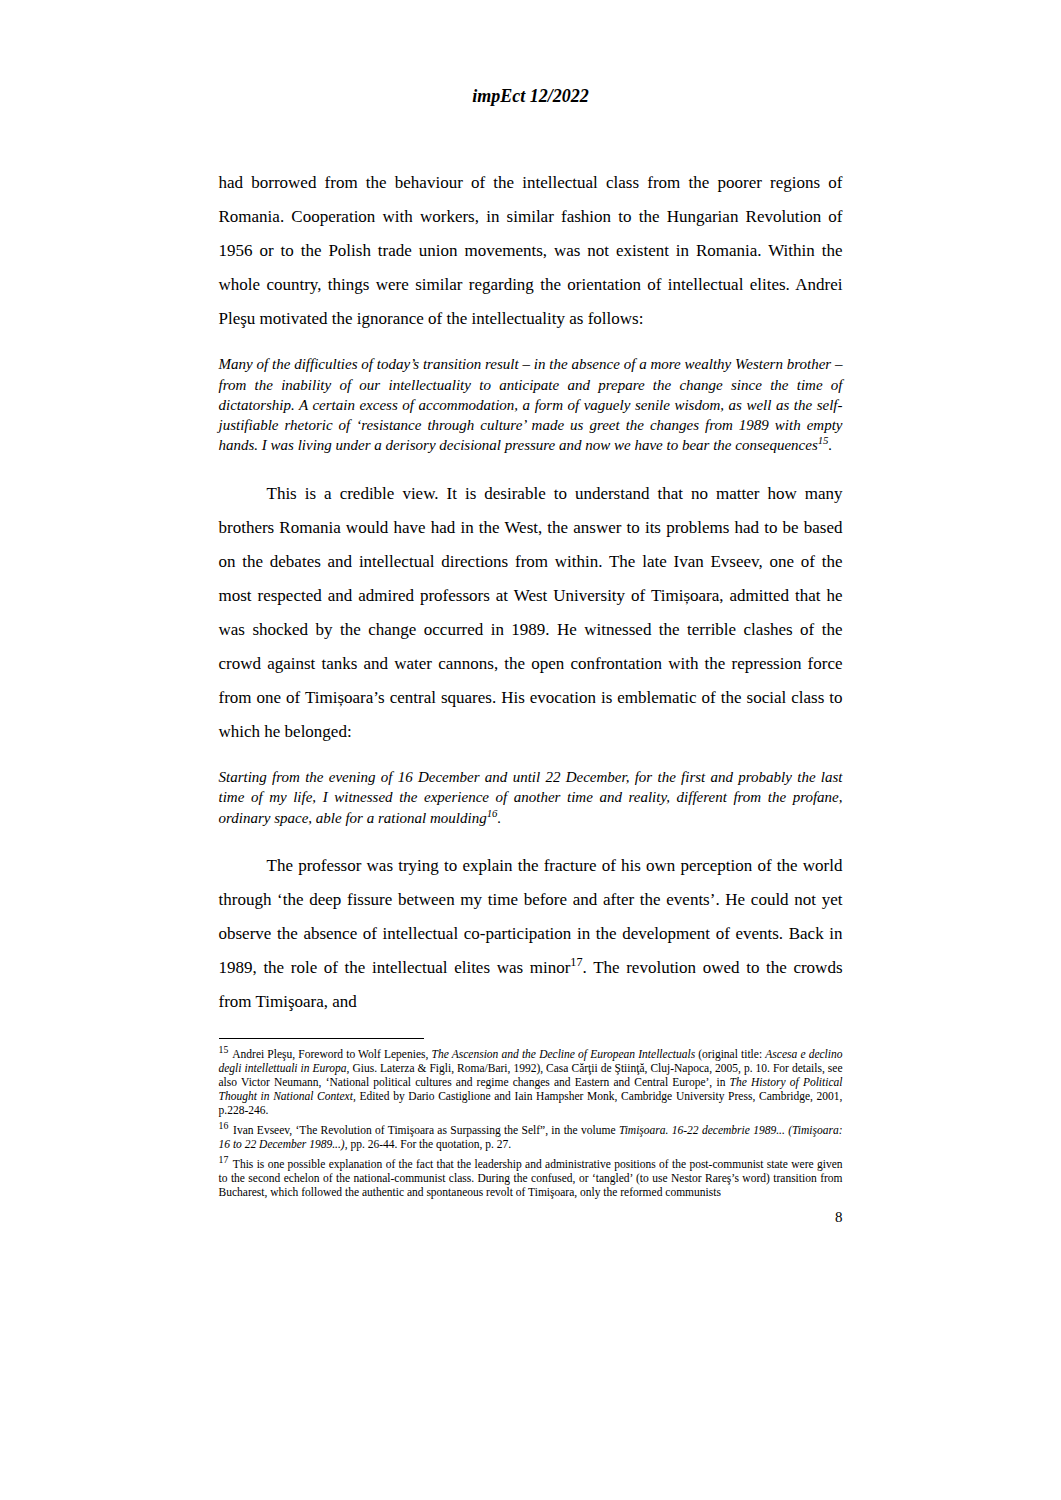impEct 12/2022
had borrowed from the behaviour of the intellectual class from the poorer regions of Romania. Cooperation with workers, in similar fashion to the Hungarian Revolution of 1956 or to the Polish trade union movements, was not existent in Romania. Within the whole country, things were similar regarding the orientation of intellectual elites. Andrei Pleşu motivated the ignorance of the intellectuality as follows:
Many of the difficulties of today’s transition result – in the absence of a more wealthy Western brother – from the inability of our intellectuality to anticipate and prepare the change since the time of dictatorship. A certain excess of accommodation, a form of vaguely senile wisdom, as well as the self-justifiable rhetoric of ‘resistance through culture’ made us greet the changes from 1989 with empty hands. I was living under a derisory decisional pressure and now we have to bear the consequences15.
This is a credible view. It is desirable to understand that no matter how many brothers Romania would have had in the West, the answer to its problems had to be based on the debates and intellectual directions from within. The late Ivan Evseev, one of the most respected and admired professors at West University of Timișoara, admitted that he was shocked by the change occurred in 1989. He witnessed the terrible clashes of the crowd against tanks and water cannons, the open confrontation with the repression force from one of Timișoara’s central squares. His evocation is emblematic of the social class to which he belonged:
Starting from the evening of 16 December and until 22 December, for the first and probably the last time of my life, I witnessed the experience of another time and reality, different from the profane, ordinary space, able for a rational moulding16.
The professor was trying to explain the fracture of his own perception of the world through ‘the deep fissure between my time before and after the events’. He could not yet observe the absence of intellectual co-participation in the development of events. Back in 1989, the role of the intellectual elites was minor17. The revolution owed to the crowds from Timişoara, and
15 Andrei Pleşu, Foreword to Wolf Lepenies, The Ascension and the Decline of European Intellectuals (original title: Ascesa e declino degli intellettuali in Europa, Gius. Laterza & Figli, Roma/Bari, 1992), Casa Cărţii de Ştiinţă, Cluj-Napoca, 2005, p. 10. For details, see also Victor Neumann, ‘National political cultures and regime changes and Eastern and Central Europe’, in The History of Political Thought in National Context, Edited by Dario Castiglione and Iain Hampsher Monk, Cambridge University Press, Cambridge, 2001, p.228-246.
16 Ivan Evseev, ‘The Revolution of Timişoara as Surpassing the Self”, in the volume Timişoara. 16-22 decembrie 1989... (Timişoara: 16 to 22 December 1989...), pp. 26-44. For the quotation, p. 27.
17 This is one possible explanation of the fact that the leadership and administrative positions of the post-communist state were given to the second echelon of the national-communist class. During the confused, or ‘tangled’ (to use Nestor Rareş’s word) transition from Bucharest, which followed the authentic and spontaneous revolt of Timişoara, only the reformed communists
8